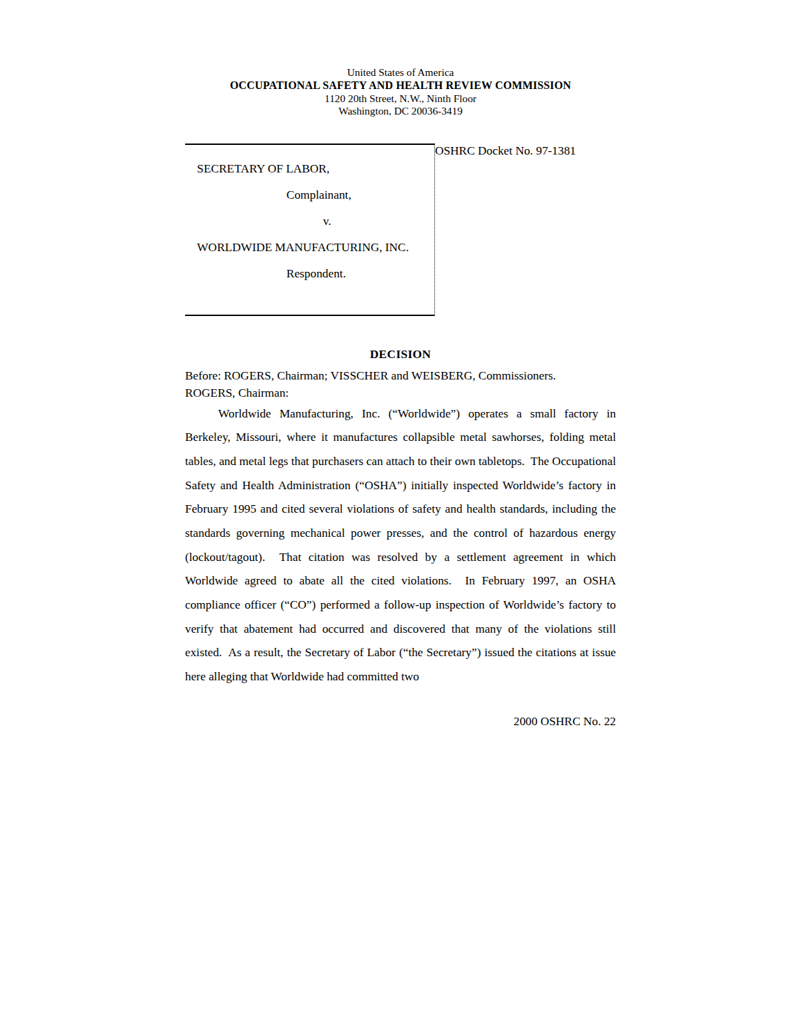United States of America
OCCUPATIONAL SAFETY AND HEALTH REVIEW COMMISSION
1120 20th Street, N.W., Ninth Floor
Washington, DC 20036-3419
| SECRETARY OF LABOR, Complainant, v. WORLDWIDE MANUFACTURING, INC. Respondent. | OSHRC Docket No. 97-1381 |
DECISION
Before: ROGERS, Chairman; VISSCHER and WEISBERG, Commissioners.
ROGERS, Chairman:
Worldwide Manufacturing, Inc. (“Worldwide”) operates a small factory in Berkeley, Missouri, where it manufactures collapsible metal sawhorses, folding metal tables, and metal legs that purchasers can attach to their own tabletops. The Occupational Safety and Health Administration (“OSHA”) initially inspected Worldwide’s factory in February 1995 and cited several violations of safety and health standards, including the standards governing mechanical power presses, and the control of hazardous energy (lockout/tagout). That citation was resolved by a settlement agreement in which Worldwide agreed to abate all the cited violations. In February 1997, an OSHA compliance officer (“CO”) performed a follow-up inspection of Worldwide’s factory to verify that abatement had occurred and discovered that many of the violations still existed. As a result, the Secretary of Labor (“the Secretary”) issued the citations at issue here alleging that Worldwide had committed two
2000 OSHRC No. 22